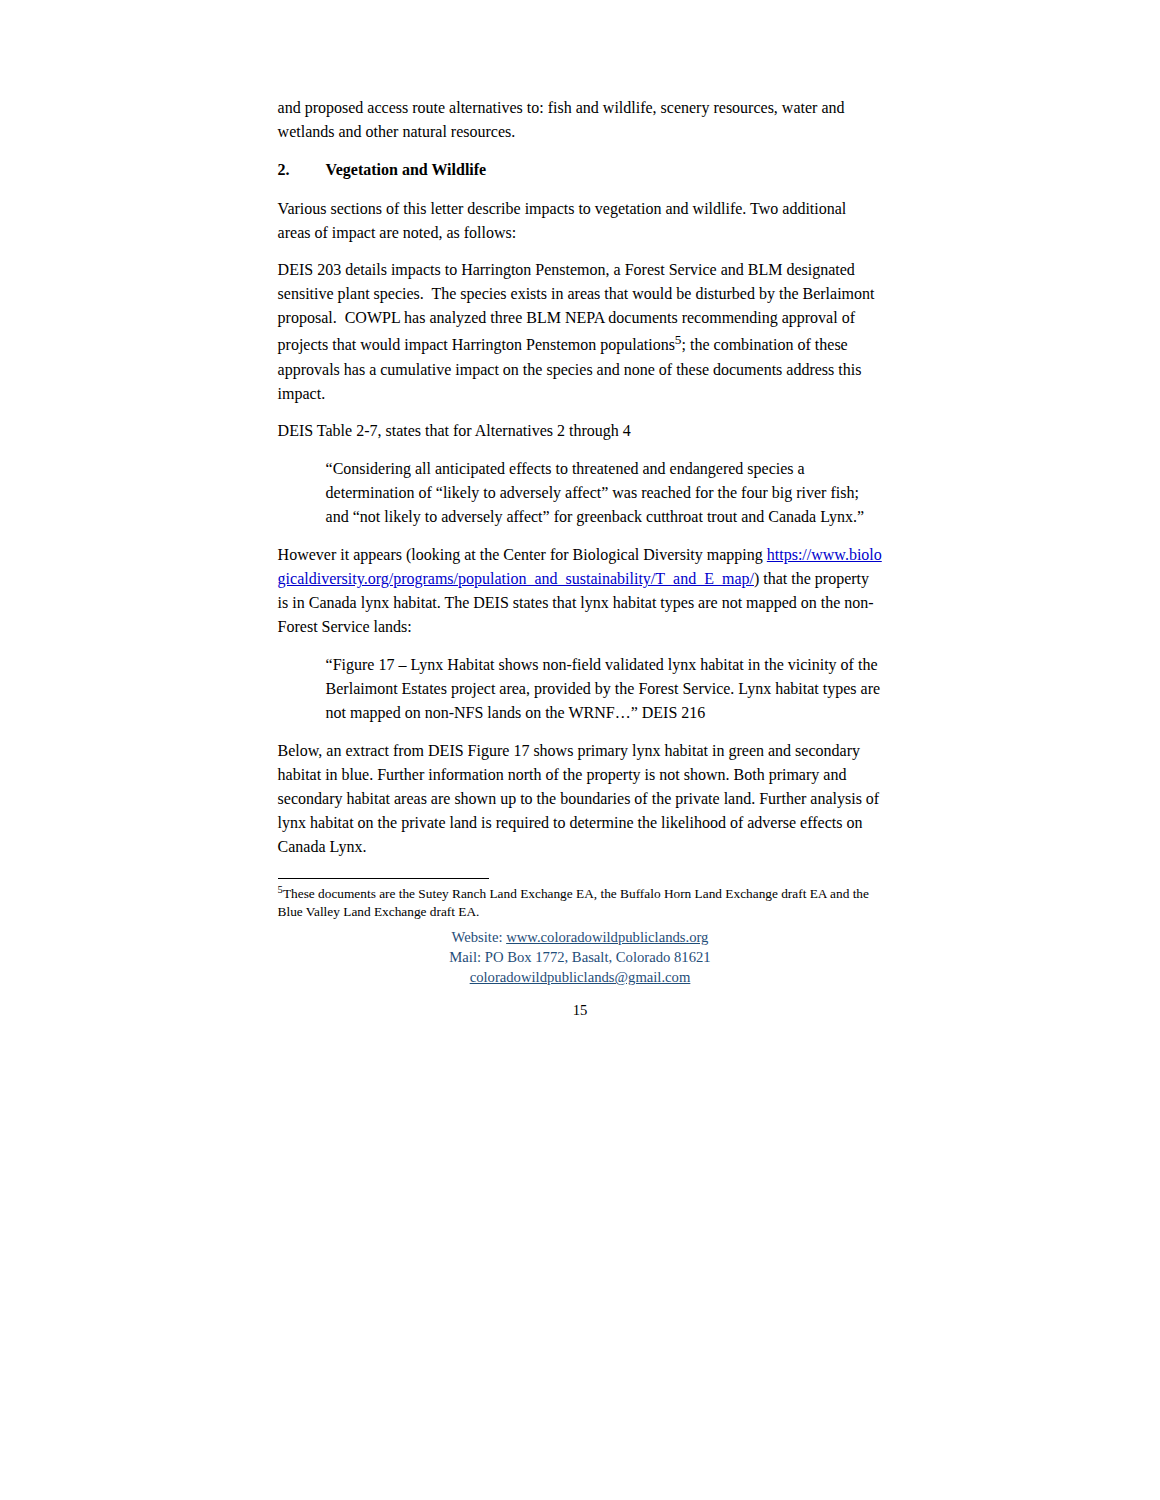and proposed access route alternatives to: fish and wildlife, scenery resources, water and wetlands and other natural resources.
2. Vegetation and Wildlife
Various sections of this letter describe impacts to vegetation and wildlife. Two additional areas of impact are noted, as follows:
DEIS 203 details impacts to Harrington Penstemon, a Forest Service and BLM designated sensitive plant species. The species exists in areas that would be disturbed by the Berlaimont proposal. COWPL has analyzed three BLM NEPA documents recommending approval of projects that would impact Harrington Penstemon populations5; the combination of these approvals has a cumulative impact on the species and none of these documents address this impact.
DEIS Table 2-7, states that for Alternatives 2 through 4
“Considering all anticipated effects to threatened and endangered species a determination of “likely to adversely affect” was reached for the four big river fish; and “not likely to adversely affect” for greenback cutthroat trout and Canada Lynx.”
However it appears (looking at the Center for Biological Diversity mapping https://www.biologicaldiversity.org/programs/population_and_sustainability/T_and_E_map/) that the property is in Canada lynx habitat. The DEIS states that lynx habitat types are not mapped on the non-Forest Service lands:
“Figure 17 – Lynx Habitat shows non-field validated lynx habitat in the vicinity of the Berlaimont Estates project area, provided by the Forest Service. Lynx habitat types are not mapped on non-NFS lands on the WRNF…” DEIS 216
Below, an extract from DEIS Figure 17 shows primary lynx habitat in green and secondary habitat in blue. Further information north of the property is not shown. Both primary and secondary habitat areas are shown up to the boundaries of the private land. Further analysis of lynx habitat on the private land is required to determine the likelihood of adverse effects on Canada Lynx.
5These documents are the Sutey Ranch Land Exchange EA, the Buffalo Horn Land Exchange draft EA and the Blue Valley Land Exchange draft EA.
Website: www.coloradowildpubliclands.org
Mail: PO Box 1772, Basalt, Colorado 81621
coloradowildpubliclands@gmail.com
15